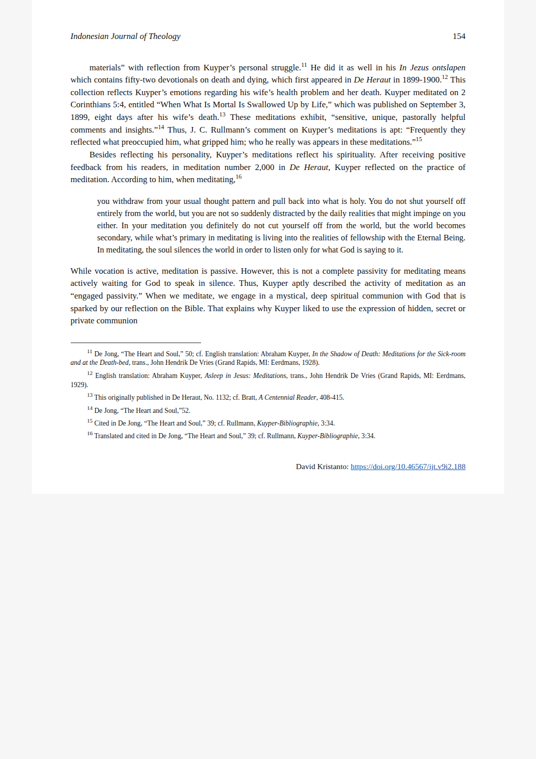Indonesian Journal of Theology 154
materials” with reflection from Kuyper’s personal struggle.11 He did it as well in his In Jezus ontslapen which contains fifty-two devotionals on death and dying, which first appeared in De Heraut in 1899-1900.12 This collection reflects Kuyper’s emotions regarding his wife’s health problem and her death. Kuyper meditated on 2 Corinthians 5:4, entitled “When What Is Mortal Is Swallowed Up by Life,” which was published on September 3, 1899, eight days after his wife’s death.13 These meditations exhibit, “sensitive, unique, pastorally helpful comments and insights.”14 Thus, J. C. Rullmann’s comment on Kuyper’s meditations is apt: “Frequently they reflected what preoccupied him, what gripped him; who he really was appears in these meditations.”15
Besides reflecting his personality, Kuyper’s meditations reflect his spirituality. After receiving positive feedback from his readers, in meditation number 2,000 in De Heraut, Kuyper reflected on the practice of meditation. According to him, when meditating,16
you withdraw from your usual thought pattern and pull back into what is holy. You do not shut yourself off entirely from the world, but you are not so suddenly distracted by the daily realities that might impinge on you either. In your meditation you definitely do not cut yourself off from the world, but the world becomes secondary, while what’s primary in meditating is living into the realities of fellowship with the Eternal Being. In meditating, the soul silences the world in order to listen only for what God is saying to it.
While vocation is active, meditation is passive. However, this is not a complete passivity for meditating means actively waiting for God to speak in silence. Thus, Kuyper aptly described the activity of meditation as an “engaged passivity.” When we meditate, we engage in a mystical, deep spiritual communion with God that is sparked by our reflection on the Bible. That explains why Kuyper liked to use the expression of hidden, secret or private communion
11 De Jong, “The Heart and Soul,” 50; cf. English translation: Abraham Kuyper, In the Shadow of Death: Meditations for the Sick-room and at the Death-bed, trans., John Hendrik De Vries (Grand Rapids, MI: Eerdmans, 1928).
12 English translation: Abraham Kuyper, Asleep in Jesus: Meditations, trans., John Hendrik De Vries (Grand Rapids, MI: Eerdmans, 1929).
13 This originally published in De Heraut, No. 1132; cf. Bratt, A Centennial Reader, 408-415.
14 De Jong, “The Heart and Soul,”52.
15 Cited in De Jong, “The Heart and Soul,” 39; cf. Rullmann, Kuyper-Bibliographie, 3:34.
16 Translated and cited in De Jong, “The Heart and Soul,” 39; cf. Rullmann, Kuyper-Bibliographie, 3:34.
David Kristanto: https://doi.org/10.46567/ijt.v9i2.188